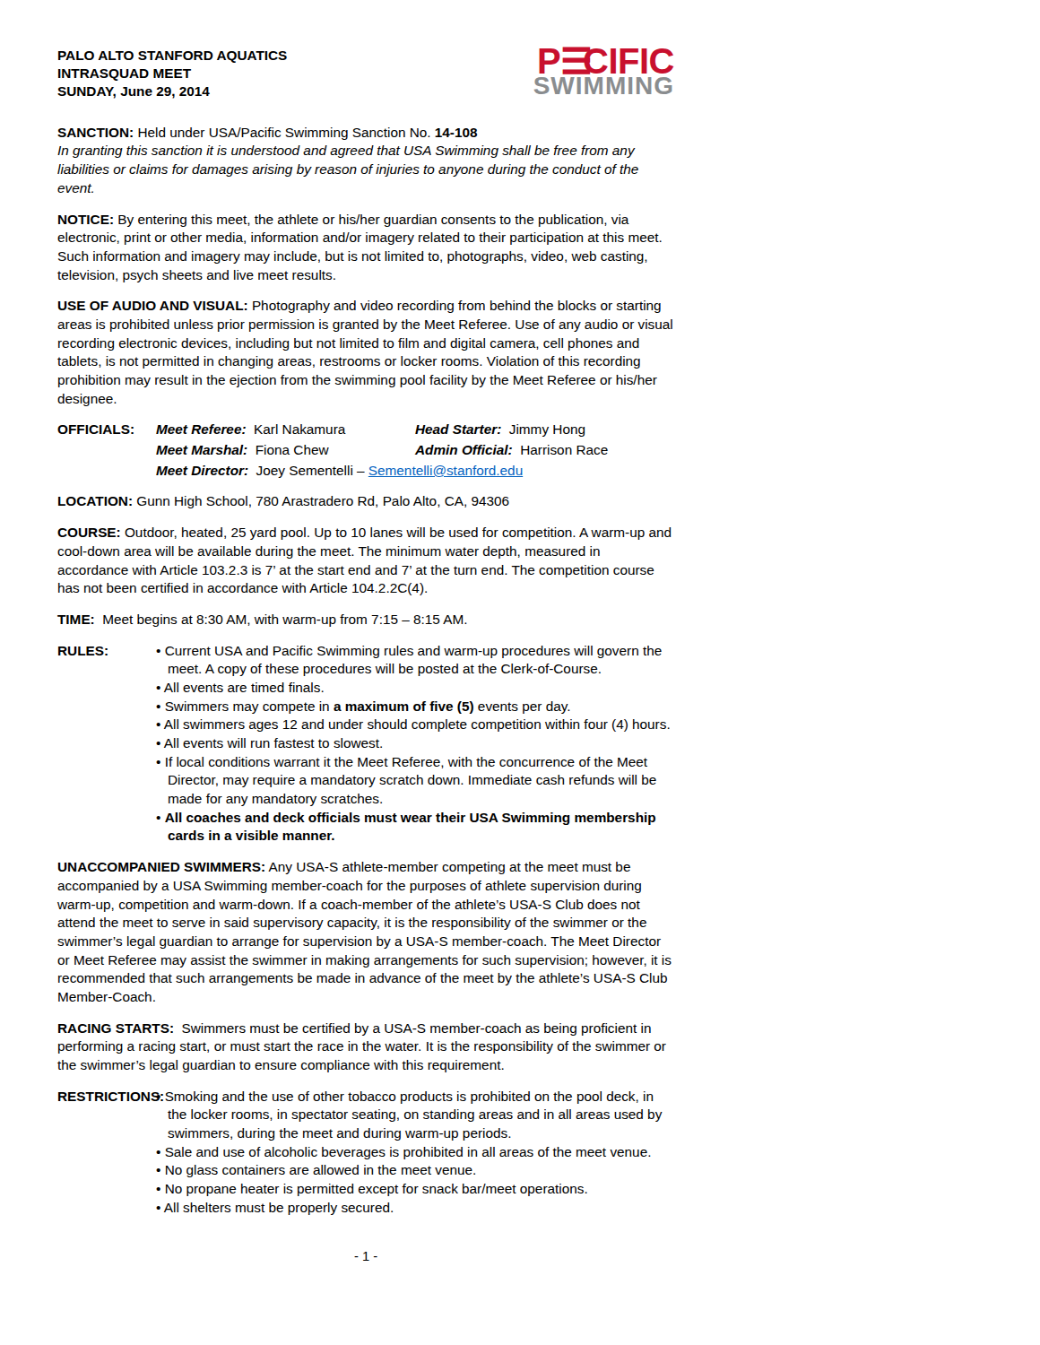PALO ALTO STANFORD AQUATICS
INTRASQUAD MEET
SUNDAY, June 29, 2014
P☰CIFIC SWIMMING
SANCTION: Held under USA/Pacific Swimming Sanction No. 14-108
In granting this sanction it is understood and agreed that USA Swimming shall be free from any liabilities or claims for damages arising by reason of injuries to anyone during the conduct of the event.
NOTICE: By entering this meet, the athlete or his/her guardian consents to the publication, via electronic, print or other media, information and/or imagery related to their participation at this meet. Such information and imagery may include, but is not limited to, photographs, video, web casting, television, psych sheets and live meet results.
USE OF AUDIO AND VISUAL: Photography and video recording from behind the blocks or starting areas is prohibited unless prior permission is granted by the Meet Referee. Use of any audio or visual recording electronic devices, including but not limited to film and digital camera, cell phones and tablets, is not permitted in changing areas, restrooms or locker rooms. Violation of this recording prohibition may result in the ejection from the swimming pool facility by the Meet Referee or his/her designee.
OFFICIALS:
Meet Referee: Karl Nakamura
Head Starter: Jimmy Hong
Meet Marshal: Fiona Chew
Admin Official: Harrison Race
Meet Director: Joey Sementelli – Sementelli@stanford.edu
LOCATION: Gunn High School, 780 Arastradero Rd, Palo Alto, CA, 94306
COURSE: Outdoor, heated, 25 yard pool. Up to 10 lanes will be used for competition. A warm-up and cool-down area will be available during the meet. The minimum water depth, measured in accordance with Article 103.2.3 is 7’ at the start end and 7’ at the turn end. The competition course has not been certified in accordance with Article 104.2.2C(4).
TIME: Meet begins at 8:30 AM, with warm-up from 7:15 – 8:15 AM.
RULES:
• Current USA and Pacific Swimming rules and warm-up procedures will govern the meet. A copy of these procedures will be posted at the Clerk-of-Course.
• All events are timed finals.
• Swimmers may compete in a maximum of five (5) events per day.
• All swimmers ages 12 and under should complete competition within four (4) hours.
• All events will run fastest to slowest.
• If local conditions warrant it the Meet Referee, with the concurrence of the Meet Director, may require a mandatory scratch down. Immediate cash refunds will be made for any mandatory scratches.
• All coaches and deck officials must wear their USA Swimming membership cards in a visible manner.
UNACCOMPANIED SWIMMERS: Any USA-S athlete-member competing at the meet must be accompanied by a USA Swimming member-coach for the purposes of athlete supervision during warm-up, competition and warm-down. If a coach-member of the athlete’s USA-S Club does not attend the meet to serve in said supervisory capacity, it is the responsibility of the swimmer or the swimmer’s legal guardian to arrange for supervision by a USA-S member-coach. The Meet Director or Meet Referee may assist the swimmer in making arrangements for such supervision; however, it is recommended that such arrangements be made in advance of the meet by the athlete’s USA-S Club Member-Coach.
RACING STARTS: Swimmers must be certified by a USA-S member-coach as being proficient in performing a racing start, or must start the race in the water. It is the responsibility of the swimmer or the swimmer’s legal guardian to ensure compliance with this requirement.
RESTRICTIONS:
• Smoking and the use of other tobacco products is prohibited on the pool deck, in the locker rooms, in spectator seating, on standing areas and in all areas used by swimmers, during the meet and during warm-up periods.
• Sale and use of alcoholic beverages is prohibited in all areas of the meet venue.
• No glass containers are allowed in the meet venue.
• No propane heater is permitted except for snack bar/meet operations.
• All shelters must be properly secured.
- 1 -